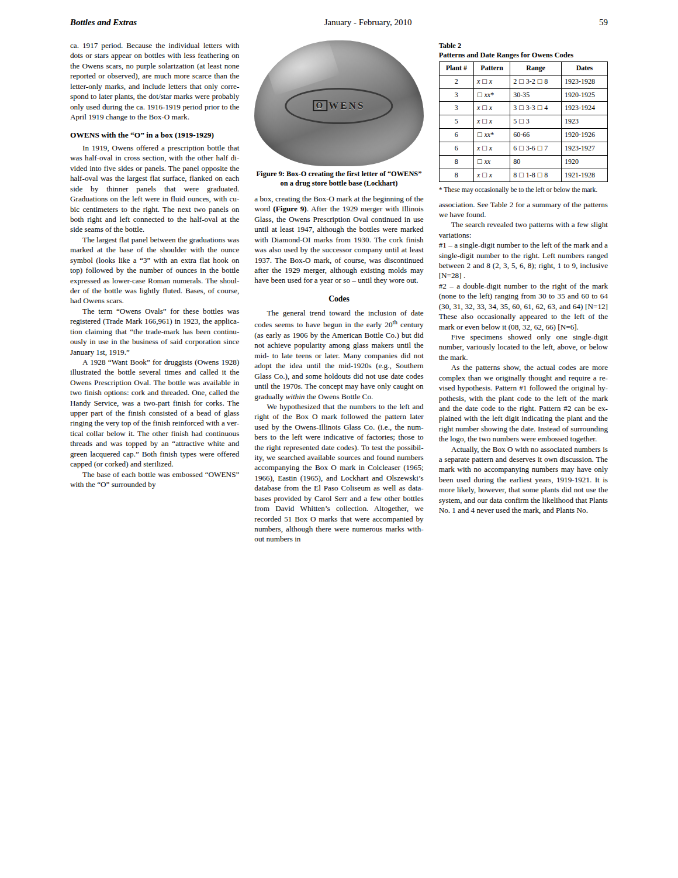Bottles and Extras
January - February, 2010
59
ca. 1917 period. Because the individual letters with dots or stars appear on bottles with less feathering on the Owens scars, no purple solarization (at least none reported or observed), are much more scarce than the letter-only marks, and include letters that only correspond to later plants, the dot/star marks were probably only used during the ca. 1916-1919 period prior to the April 1919 change to the Box-O mark.
OWENS with the “O” in a box (1919-1929)
In 1919, Owens offered a prescription bottle that was half-oval in cross section, with the other half divided into five sides or panels. The panel opposite the half-oval was the largest flat surface, flanked on each side by thinner panels that were graduated. Graduations on the left were in fluid ounces, with cubic centimeters to the right. The next two panels on both right and left connected to the half-oval at the side seams of the bottle.
The largest flat panel between the graduations was marked at the base of the shoulder with the ounce symbol (looks like a “3” with an extra flat hook on top) followed by the number of ounces in the bottle expressed as lower-case Roman numerals. The shoulder of the bottle was lightly fluted. Bases, of course, had Owens scars.
The term “Owens Ovals” for these bottles was registered (Trade Mark 166,961) in 1923, the application claiming that “the trade-mark has been continuously in use in the business of said corporation since January 1st, 1919.”
A 1928 “Want Book” for druggists (Owens 1928) illustrated the bottle several times and called it the Owens Prescription Oval. The bottle was available in two finish options: cork and threaded. One, called the Handy Service, was a two-part finish for corks. The upper part of the finish consisted of a bead of glass ringing the very top of the finish reinforced with a vertical collar below it. The other finish had continuous threads and was topped by an “attractive white and green lacquered cap.” Both finish types were offered capped (or corked) and sterilized.
The base of each bottle was embossed “OWENS” with the “O” surrounded by
OWENS
Figure 9: Box-O creating the first letter of “OWENS” on a drug store bottle base (Lockhart)
a box, creating the Box-O mark at the beginning of the word (Figure 9). After the 1929 merger with Illinois Glass, the Owens Prescription Oval continued in use until at least 1947, although the bottles were marked with Diamond-OI marks from 1930. The cork finish was also used by the successor company until at least 1937. The Box-O mark, of course, was discontinued after the 1929 merger, although existing molds may have been used for a year or so – until they wore out.
Codes
The general trend toward the inclusion of date codes seems to have begun in the early 20th century (as early as 1906 by the American Bottle Co.) but did not achieve popularity among glass makers until the mid- to late teens or later. Many companies did not adopt the idea until the mid-1920s (e.g., Southern Glass Co.), and some holdouts did not use date codes until the 1970s. The concept may have only caught on gradually within the Owens Bottle Co.
We hypothesized that the numbers to the left and right of the Box O mark followed the pattern later used by the Owens-Illinois Glass Co. (i.e., the numbers to the left were indicative of factories; those to the right represented date codes). To test the possibility, we searched available sources and found numbers accompanying the Box O mark in Colcleaser (1965; 1966), Eastin (1965), and Lockhart and Olszewski’s database from the El Paso Coliseum as well as databases provided by Carol Serr and a few other bottles from David Whitten’s collection. Altogether, we recorded 51 Box O marks that were accompanied by numbers, although there were numerous marks without numbers in
Table 2 Patterns and Date Ranges for Owens Codes
| Plant # | Pattern | Range | Dates |
| --- | --- | --- | --- |
| 2 | x □ x | 2 □ 3-2 □ 8 | 1923-1928 |
| 3 | □ xx * | 30-35 | 1920-1925 |
| 3 | x □ x | 3 □ 3-3 □ 4 | 1923-1924 |
| 5 | x □ x | 5 □ 3 | 1923 |
| 6 | □ xx * | 60-66 | 1920-1926 |
| 6 | x □ x | 6 □ 3-6 □ 7 | 1923-1927 |
| 8 | □ xx | 80 | 1920 |
| 8 | x □ x | 8 □ 1-8 □ 8 | 1921-1928 |
* These may occasionally be to the left or below the mark.
association. See Table 2 for a summary of the patterns we have found.
The search revealed two patterns with a few slight variations:
#1 – a single-digit number to the left of the mark and a single-digit number to the right. Left numbers ranged between 2 and 8 (2, 3, 5, 6, 8); right, 1 to 9, inclusive [N=28] .
#2 – a double-digit number to the right of the mark (none to the left) ranging from 30 to 35 and 60 to 64 (30, 31, 32, 33, 34, 35, 60, 61, 62, 63, and 64) [N=12] These also occasionally appeared to the left of the mark or even below it (08, 32, 62, 66) [N=6].
Five specimens showed only one single-digit number, variously located to the left, above, or below the mark.
As the patterns show, the actual codes are more complex than we originally thought and require a revised hypothesis. Pattern #1 followed the original hypothesis, with the plant code to the left of the mark and the date code to the right. Pattern #2 can be explained with the left digit indicating the plant and the right number showing the date. Instead of surrounding the logo, the two numbers were embossed together.
Actually, the Box O with no associated numbers is a separate pattern and deserves it own discussion. The mark with no accompanying numbers may have only been used during the earliest years, 1919-1921. It is more likely, however, that some plants did not use the system, and our data confirm the likelihood that Plants No. 1 and 4 never used the mark, and Plants No.